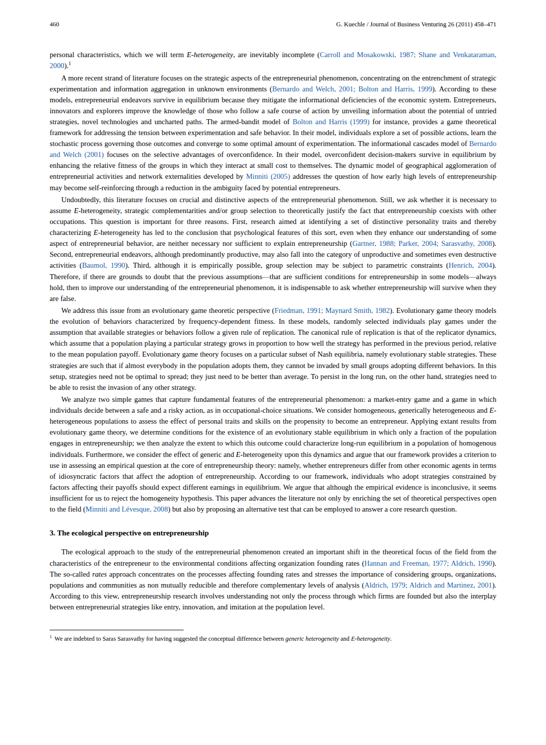460 G. Kuechle / Journal of Business Venturing 26 (2011) 458–471
personal characteristics, which we will term E-heterogeneity, are inevitably incomplete (Carroll and Mosakowski, 1987; Shane and Venkataraman, 2000).1
A more recent strand of literature focuses on the strategic aspects of the entrepreneurial phenomenon, concentrating on the entrenchment of strategic experimentation and information aggregation in unknown environments (Bernardo and Welch, 2001; Bolton and Harris, 1999). According to these models, entrepreneurial endeavors survive in equilibrium because they mitigate the informational deficiencies of the economic system. Entrepreneurs, innovators and explorers improve the knowledge of those who follow a safe course of action by unveiling information about the potential of untried strategies, novel technologies and uncharted paths. The armed-bandit model of Bolton and Harris (1999) for instance, provides a game theoretical framework for addressing the tension between experimentation and safe behavior. In their model, individuals explore a set of possible actions, learn the stochastic process governing those outcomes and converge to some optimal amount of experimentation. The informational cascades model of Bernardo and Welch (2001) focuses on the selective advantages of overconfidence. In their model, overconfident decision-makers survive in equilibrium by enhancing the relative fitness of the groups in which they interact at small cost to themselves. The dynamic model of geographical agglomeration of entrepreneurial activities and network externalities developed by Minniti (2005) addresses the question of how early high levels of entrepreneurship may become self-reinforcing through a reduction in the ambiguity faced by potential entrepreneurs.
Undoubtedly, this literature focuses on crucial and distinctive aspects of the entrepreneurial phenomenon. Still, we ask whether it is necessary to assume E-heterogeneity, strategic complementarities and/or group selection to theoretically justify the fact that entrepreneurship coexists with other occupations. This question is important for three reasons. First, research aimed at identifying a set of distinctive personality traits and thereby characterizing E-heterogeneity has led to the conclusion that psychological features of this sort, even when they enhance our understanding of some aspect of entrepreneurial behavior, are neither necessary nor sufficient to explain entrepreneurship (Gartner, 1988; Parker, 2004; Sarasvathy, 2008). Second, entrepreneurial endeavors, although predominantly productive, may also fall into the category of unproductive and sometimes even destructive activities (Baumol, 1990). Third, although it is empirically possible, group selection may be subject to parametric constraints (Henrich, 2004). Therefore, if there are grounds to doubt that the previous assumptions—that are sufficient conditions for entrepreneurship in some models—always hold, then to improve our understanding of the entrepreneurial phenomenon, it is indispensable to ask whether entrepreneurship will survive when they are false.
We address this issue from an evolutionary game theoretic perspective (Friedman, 1991; Maynard Smith, 1982). Evolutionary game theory models the evolution of behaviors characterized by frequency-dependent fitness. In these models, randomly selected individuals play games under the assumption that available strategies or behaviors follow a given rule of replication. The canonical rule of replication is that of the replicator dynamics, which assume that a population playing a particular strategy grows in proportion to how well the strategy has performed in the previous period, relative to the mean population payoff. Evolutionary game theory focuses on a particular subset of Nash equilibria, namely evolutionary stable strategies. These strategies are such that if almost everybody in the population adopts them, they cannot be invaded by small groups adopting different behaviors. In this setup, strategies need not be optimal to spread; they just need to be better than average. To persist in the long run, on the other hand, strategies need to be able to resist the invasion of any other strategy.
We analyze two simple games that capture fundamental features of the entrepreneurial phenomenon: a market-entry game and a game in which individuals decide between a safe and a risky action, as in occupational-choice situations. We consider homogeneous, generically heterogeneous and E-heterogeneous populations to assess the effect of personal traits and skills on the propensity to become an entrepreneur. Applying extant results from evolutionary game theory, we determine conditions for the existence of an evolutionary stable equilibrium in which only a fraction of the population engages in entrepreneurship; we then analyze the extent to which this outcome could characterize long-run equilibrium in a population of homogenous individuals. Furthermore, we consider the effect of generic and E-heterogeneity upon this dynamics and argue that our framework provides a criterion to use in assessing an empirical question at the core of entrepreneurship theory: namely, whether entrepreneurs differ from other economic agents in terms of idiosyncratic factors that affect the adoption of entrepreneurship. According to our framework, individuals who adopt strategies constrained by factors affecting their payoffs should expect different earnings in equilibrium. We argue that although the empirical evidence is inconclusive, it seems insufficient for us to reject the homogeneity hypothesis. This paper advances the literature not only by enriching the set of theoretical perspectives open to the field (Minniti and Lévesque, 2008) but also by proposing an alternative test that can be employed to answer a core research question.
3. The ecological perspective on entrepreneurship
The ecological approach to the study of the entrepreneurial phenomenon created an important shift in the theoretical focus of the field from the characteristics of the entrepreneur to the environmental conditions affecting organization founding rates (Hannan and Freeman, 1977; Aldrich, 1990). The so-called rates approach concentrates on the processes affecting founding rates and stresses the importance of considering groups, organizations, populations and communities as non mutually reducible and therefore complementary levels of analysis (Aldrich, 1979; Aldrich and Martinez, 2001). According to this view, entrepreneurship research involves understanding not only the process through which firms are founded but also the interplay between entrepreneurial strategies like entry, innovation, and imitation at the population level.
1 We are indebted to Saras Sarasvathy for having suggested the conceptual difference between generic heterogeneity and E-heterogeneity.